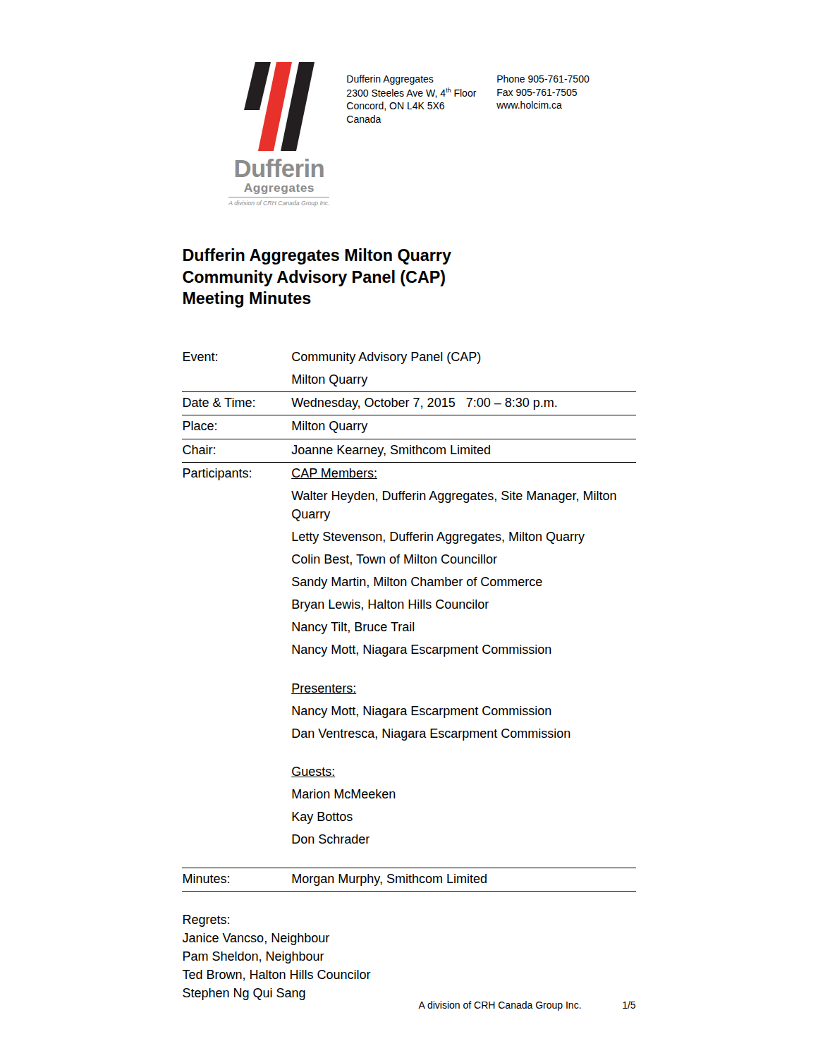Dufferin
Aggregates
A division of CRH Canada Group Inc.
Dufferin Aggregates
2300 Steeles Ave W, 4th Floor
Concord, ON L4K 5X6
Canada
Phone 905-761-7500
Fax 905-761-7505
www.holcim.ca
Dufferin Aggregates Milton Quarry
Community Advisory Panel (CAP)
Meeting Minutes
| Event: | Community Advisory Panel (CAP) |
| | Milton Quarry |
| Date & Time: | Wednesday, October 7, 2015 7:00 – 8:30 p.m. |
| Place: | Milton Quarry |
| Chair: | Joanne Kearney, Smithcom Limited |
| Participants: | CAP Members: |
| | Walter Heyden, Dufferin Aggregates, Site Manager, Milton Quarry |
| | Letty Stevenson, Dufferin Aggregates, Milton Quarry |
| | Colin Best, Town of Milton Councillor |
| | Sandy Martin, Milton Chamber of Commerce |
| | Bryan Lewis, Halton Hills Councilor |
| | Nancy Tilt, Bruce Trail |
| | Nancy Mott, Niagara Escarpment Commission |
| | Presenters: |
| | Nancy Mott, Niagara Escarpment Commission |
| | Dan Ventresca, Niagara Escarpment Commission |
| | Guests: |
| | Marion McMeeken |
| | Kay Bottos |
| | Don Schrader |
| Minutes: | Morgan Murphy, Smithcom Limited |
Regrets:
Janice Vancso, Neighbour
Pam Sheldon, Neighbour
Ted Brown, Halton Hills Councilor
Stephen Ng Qui Sang
A division of CRH Canada Group Inc. 1/5